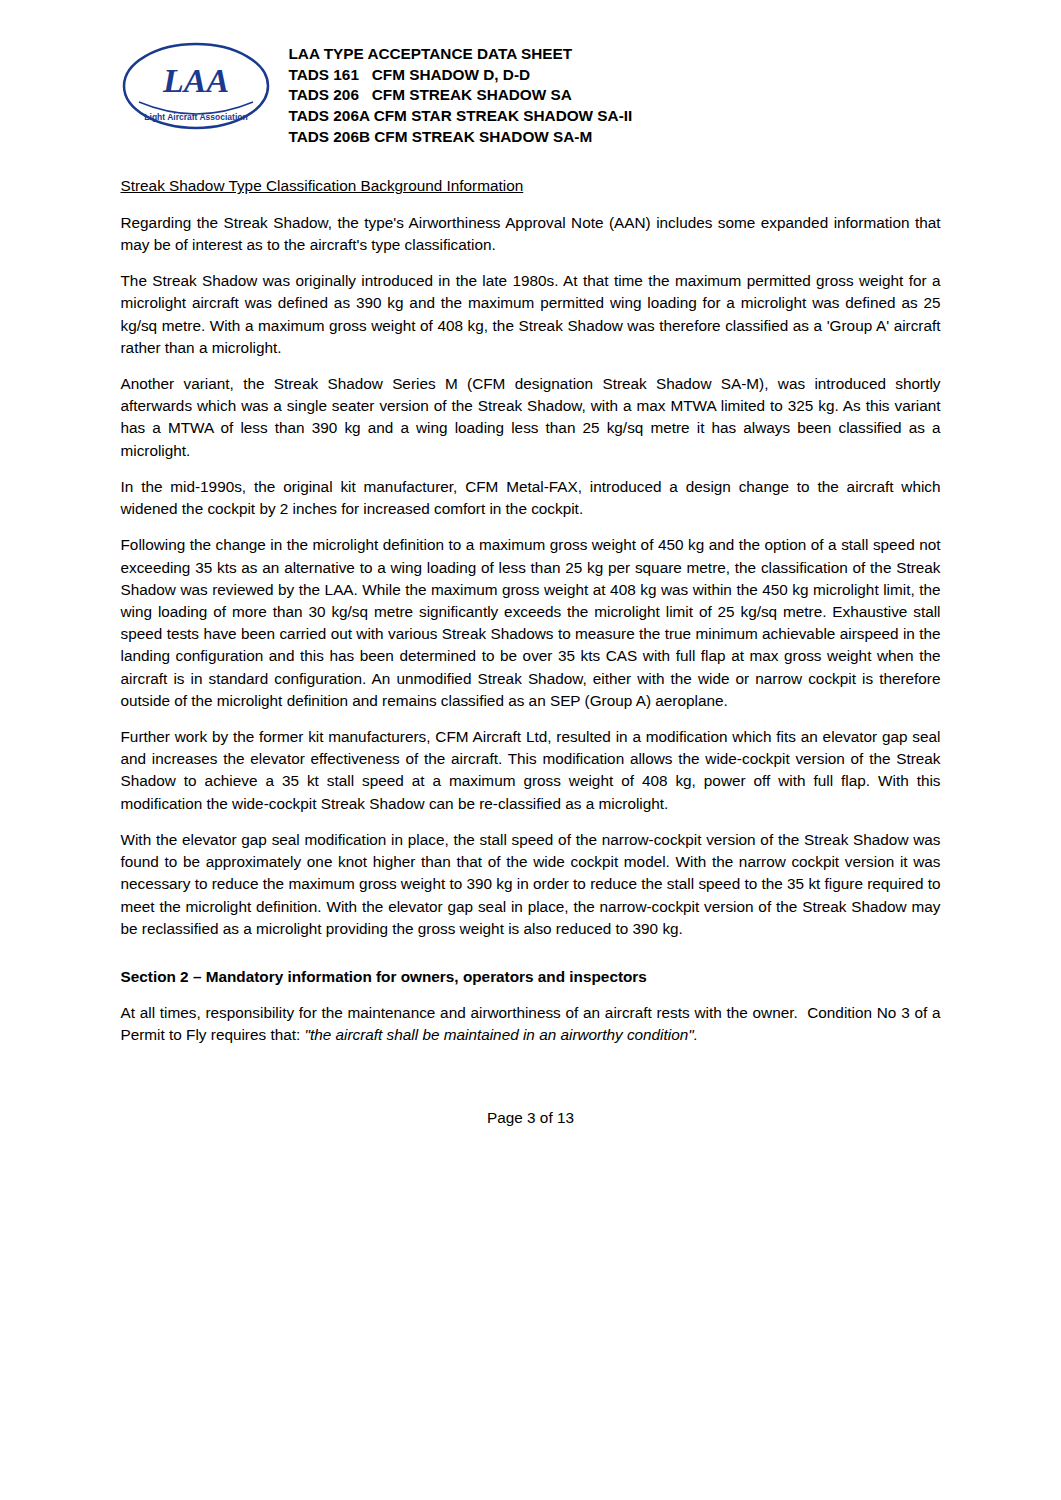LAA Light Aircraft Association
LAA TYPE ACCEPTANCE DATA SHEET
TADS 161 CFM SHADOW D, D-D
TADS 206 CFM STREAK SHADOW SA
TADS 206A CFM STAR STREAK SHADOW SA-II
TADS 206B CFM STREAK SHADOW SA-M
Streak Shadow Type Classification Background Information
Regarding the Streak Shadow, the type's Airworthiness Approval Note (AAN) includes some expanded information that may be of interest as to the aircraft's type classification.
The Streak Shadow was originally introduced in the late 1980s. At that time the maximum permitted gross weight for a microlight aircraft was defined as 390 kg and the maximum permitted wing loading for a microlight was defined as 25 kg/sq metre. With a maximum gross weight of 408 kg, the Streak Shadow was therefore classified as a 'Group A' aircraft rather than a microlight.
Another variant, the Streak Shadow Series M (CFM designation Streak Shadow SA-M), was introduced shortly afterwards which was a single seater version of the Streak Shadow, with a max MTWA limited to 325 kg. As this variant has a MTWA of less than 390 kg and a wing loading less than 25 kg/sq metre it has always been classified as a microlight.
In the mid-1990s, the original kit manufacturer, CFM Metal-FAX, introduced a design change to the aircraft which widened the cockpit by 2 inches for increased comfort in the cockpit.
Following the change in the microlight definition to a maximum gross weight of 450 kg and the option of a stall speed not exceeding 35 kts as an alternative to a wing loading of less than 25 kg per square metre, the classification of the Streak Shadow was reviewed by the LAA. While the maximum gross weight at 408 kg was within the 450 kg microlight limit, the wing loading of more than 30 kg/sq metre significantly exceeds the microlight limit of 25 kg/sq metre. Exhaustive stall speed tests have been carried out with various Streak Shadows to measure the true minimum achievable airspeed in the landing configuration and this has been determined to be over 35 kts CAS with full flap at max gross weight when the aircraft is in standard configuration. An unmodified Streak Shadow, either with the wide or narrow cockpit is therefore outside of the microlight definition and remains classified as an SEP (Group A) aeroplane.
Further work by the former kit manufacturers, CFM Aircraft Ltd, resulted in a modification which fits an elevator gap seal and increases the elevator effectiveness of the aircraft. This modification allows the wide-cockpit version of the Streak Shadow to achieve a 35 kt stall speed at a maximum gross weight of 408 kg, power off with full flap. With this modification the wide-cockpit Streak Shadow can be re-classified as a microlight.
With the elevator gap seal modification in place, the stall speed of the narrow-cockpit version of the Streak Shadow was found to be approximately one knot higher than that of the wide cockpit model. With the narrow cockpit version it was necessary to reduce the maximum gross weight to 390 kg in order to reduce the stall speed to the 35 kt figure required to meet the microlight definition. With the elevator gap seal in place, the narrow-cockpit version of the Streak Shadow may be reclassified as a microlight providing the gross weight is also reduced to 390 kg.
Section 2 – Mandatory information for owners, operators and inspectors
At all times, responsibility for the maintenance and airworthiness of an aircraft rests with the owner. Condition No 3 of a Permit to Fly requires that: "the aircraft shall be maintained in an airworthy condition".
Page 3 of 13